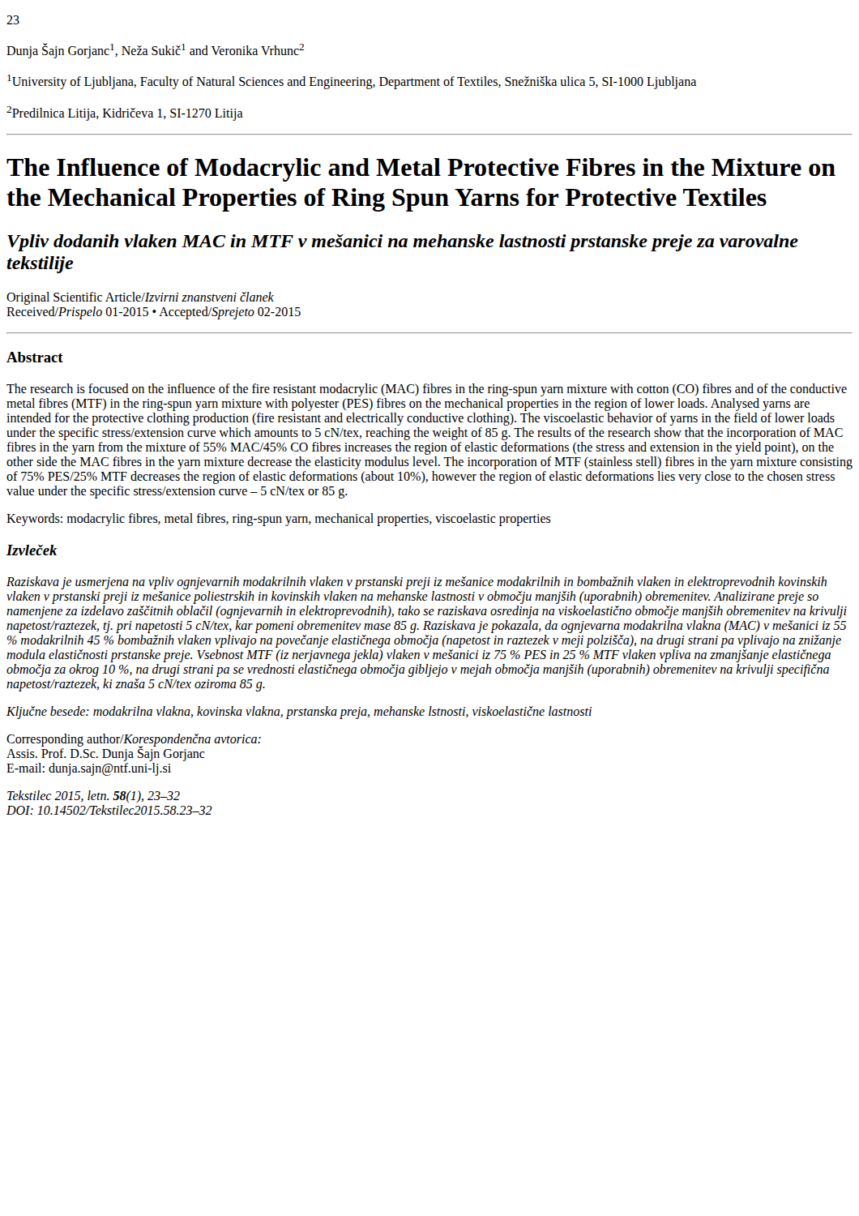23
Dunja Šajn Gorjanc1, Neža Sukič1 and Veronika Vrhunc2
1University of Ljubljana, Faculty of Natural Sciences and Engineering, Department of Textiles, Snežniška ulica 5, SI-1000 Ljubljana
2Predilnica Litija, Kidričeva 1, SI-1270 Litija
The Influence of Modacrylic and Metal Protective Fibres in the Mixture on the Mechanical Properties of Ring Spun Yarns for Protective Textiles
Vpliv dodanih vlaken MAC in MTF v mešanici na mehanske lastnosti prstanske preje za varovalne tekstilije
Original Scientific Article/Izvirni znanstveni članek
Received/Prispelo 01-2015 • Accepted/Sprejeto 02-2015
Abstract
The research is focused on the influence of the fire resistant modacrylic (MAC) fibres in the ring-spun yarn mixture with cotton (CO) fibres and of the conductive metal fibres (MTF) in the ring-spun yarn mixture with polyester (PES) fibres on the mechanical properties in the region of lower loads. Analysed yarns are intended for the protective clothing production (fire resistant and electrically conductive clothing). The viscoelastic behavior of yarns in the field of lower loads under the specific stress/extension curve which amounts to 5 cN/tex, reaching the weight of 85 g. The results of the research show that the incorporation of MAC fibres in the yarn from the mixture of 55% MAC/45% CO fibres increases the region of elastic deformations (the stress and extension in the yield point), on the other side the MAC fibres in the yarn mixture decrease the elasticity modulus level. The incorporation of MTF (stainless stell) fibres in the yarn mixture consisting of 75% PES/25% MTF decreases the region of elastic deformations (about 10%), however the region of elastic deformations lies very close to the chosen stress value under the specific stress/extension curve – 5 cN/tex or 85 g.
Keywords: modacrylic fibres, metal fibres, ring-spun yarn, mechanical properties, viscoelastic properties
Izvleček
Raziskava je usmerjena na vpliv ognjevarnih modakrilnih vlaken v prstanski preji iz mešanice modakrilnih in bombažnih vlaken in elektroprevodnih kovinskih vlaken v prstanski preji iz mešanice poliestrskih in kovinskih vlaken na mehanske lastnosti v območju manjših (uporabnih) obremenitev. Analizirane preje so namenjene za izdelavo zaščitnih oblačil (ognjevarnih in elektroprevodnih), tako se raziskava osredinja na viskoelastično območje manjših obremenitev na krivulji napetost/raztezek, tj. pri napetosti 5 cN/tex, kar pomeni obremenitev mase 85 g. Raziskava je pokazala, da ognjevarna modakrilna vlakna (MAC) v mešanici iz 55 % modakrilnih 45 % bombažnih vlaken vplivajo na povečanje elastičnega območja (napetost in raztezek v meji polzišča), na drugi strani pa vplivajo na znižanje modula elastičnosti prstanske preje. Vsebnost MTF (iz nerjavnega jekla) vlaken v mešanici iz 75 % PES in 25 % MTF vlaken vpliva na zmanjšanje elastičnega območja za okrog 10 %, na drugi strani pa se vrednosti elastičnega območja gibljejo v mejah območja manjših (uporabnih) obremenitev na krivulji specifična napetost/raztezek, ki znaša 5 cN/tex oziroma 85 g.
Ključne besede: modakrilna vlakna, kovinska vlakna, prstanska preja, mehanske lstnosti, viskoelastične lastnosti
Corresponding author/Korespondenčna avtorica:
Assis. Prof. D.Sc. Dunja Šajn Gorjanc
E-mail: dunja.sajn@ntf.uni-lj.si
Tekstilec 2015, letn. 58(1), 23–32
DOI: 10.14502/Tekstilec2015.58.23–32